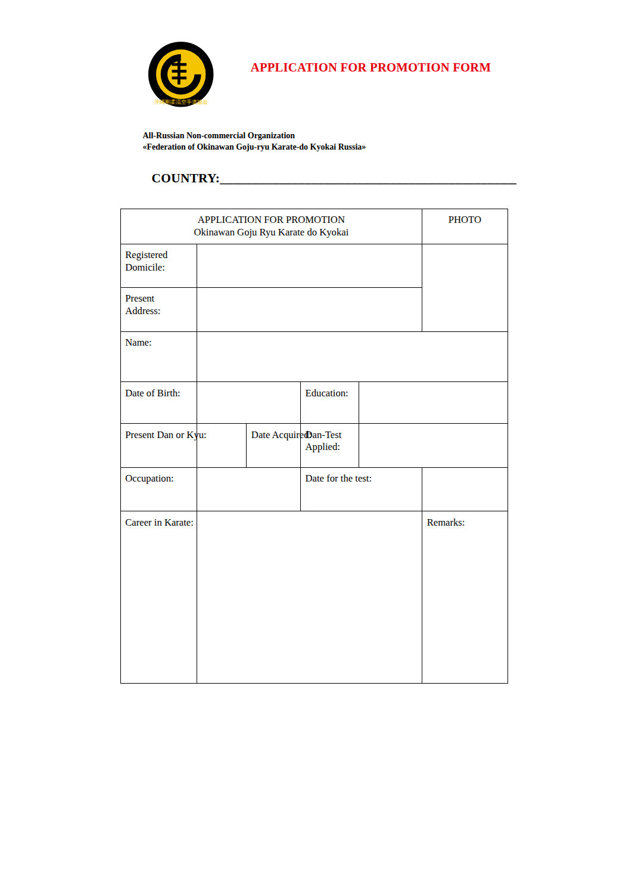沖縄剛柔流空手道協会
APPLICATION FOR PROMOTION FORM
All-Russian Non-commercial Organization
«Federation of Okinawan Goju-ryu Karate-do Kyokai Russia»
COUNTRY:_______________________________________________
| APPLICATION FOR PROMOTION Okinawan Goju Ryu Karate do Kyokai | PHOTO |
| Registered Domicile: | | |
| Present Address: | |
| Name: | |
| Date of Birth: | | Education: | |
| Present Dan or Kyu: | | Date Acquired: | Dan-Test Applied: | |
| Occupation: | | Date for the test: | |
| Career in Karate: | | Remarks: |